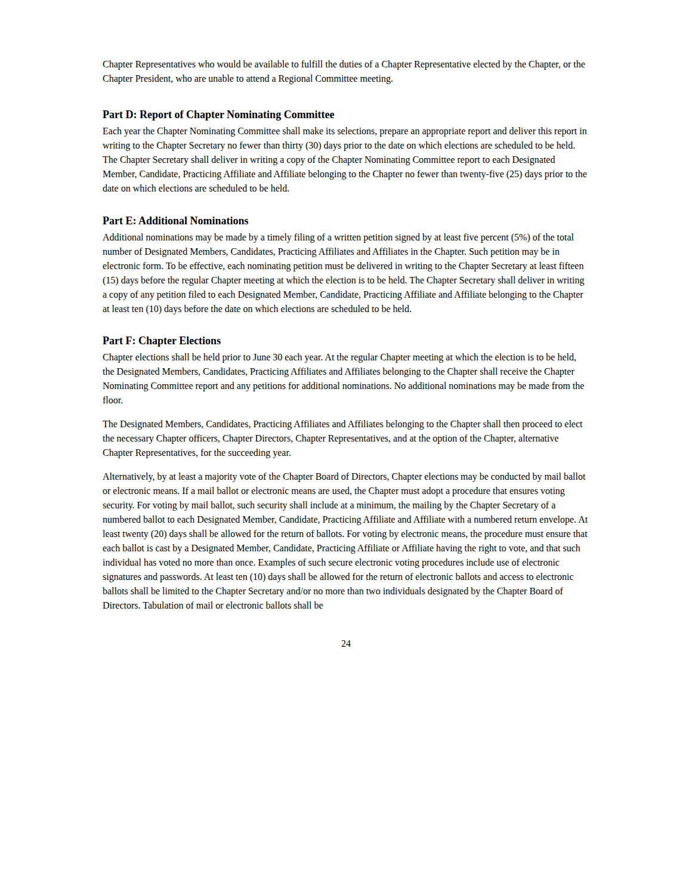Chapter Representatives who would be available to fulfill the duties of a Chapter Representative elected by the Chapter, or the Chapter President, who are unable to attend a Regional Committee meeting.
Part D: Report of Chapter Nominating Committee
Each year the Chapter Nominating Committee shall make its selections, prepare an appropriate report and deliver this report in writing to the Chapter Secretary no fewer than thirty (30) days prior to the date on which elections are scheduled to be held. The Chapter Secretary shall deliver in writing a copy of the Chapter Nominating Committee report to each Designated Member, Candidate, Practicing Affiliate and Affiliate belonging to the Chapter no fewer than twenty-five (25) days prior to the date on which elections are scheduled to be held.
Part E: Additional Nominations
Additional nominations may be made by a timely filing of a written petition signed by at least five percent (5%) of the total number of Designated Members, Candidates, Practicing Affiliates and Affiliates in the Chapter. Such petition may be in electronic form. To be effective, each nominating petition must be delivered in writing to the Chapter Secretary at least fifteen (15) days before the regular Chapter meeting at which the election is to be held. The Chapter Secretary shall deliver in writing a copy of any petition filed to each Designated Member, Candidate, Practicing Affiliate and Affiliate belonging to the Chapter at least ten (10) days before the date on which elections are scheduled to be held.
Part F: Chapter Elections
Chapter elections shall be held prior to June 30 each year. At the regular Chapter meeting at which the election is to be held, the Designated Members, Candidates, Practicing Affiliates and Affiliates belonging to the Chapter shall receive the Chapter Nominating Committee report and any petitions for additional nominations. No additional nominations may be made from the floor.
The Designated Members, Candidates, Practicing Affiliates and Affiliates belonging to the Chapter shall then proceed to elect the necessary Chapter officers, Chapter Directors, Chapter Representatives, and at the option of the Chapter, alternative Chapter Representatives, for the succeeding year.
Alternatively, by at least a majority vote of the Chapter Board of Directors, Chapter elections may be conducted by mail ballot or electronic means. If a mail ballot or electronic means are used, the Chapter must adopt a procedure that ensures voting security. For voting by mail ballot, such security shall include at a minimum, the mailing by the Chapter Secretary of a numbered ballot to each Designated Member, Candidate, Practicing Affiliate and Affiliate with a numbered return envelope. At least twenty (20) days shall be allowed for the return of ballots. For voting by electronic means, the procedure must ensure that each ballot is cast by a Designated Member, Candidate, Practicing Affiliate or Affiliate having the right to vote, and that such individual has voted no more than once. Examples of such secure electronic voting procedures include use of electronic signatures and passwords. At least ten (10) days shall be allowed for the return of electronic ballots and access to electronic ballots shall be limited to the Chapter Secretary and/or no more than two individuals designated by the Chapter Board of Directors. Tabulation of mail or electronic ballots shall be
24